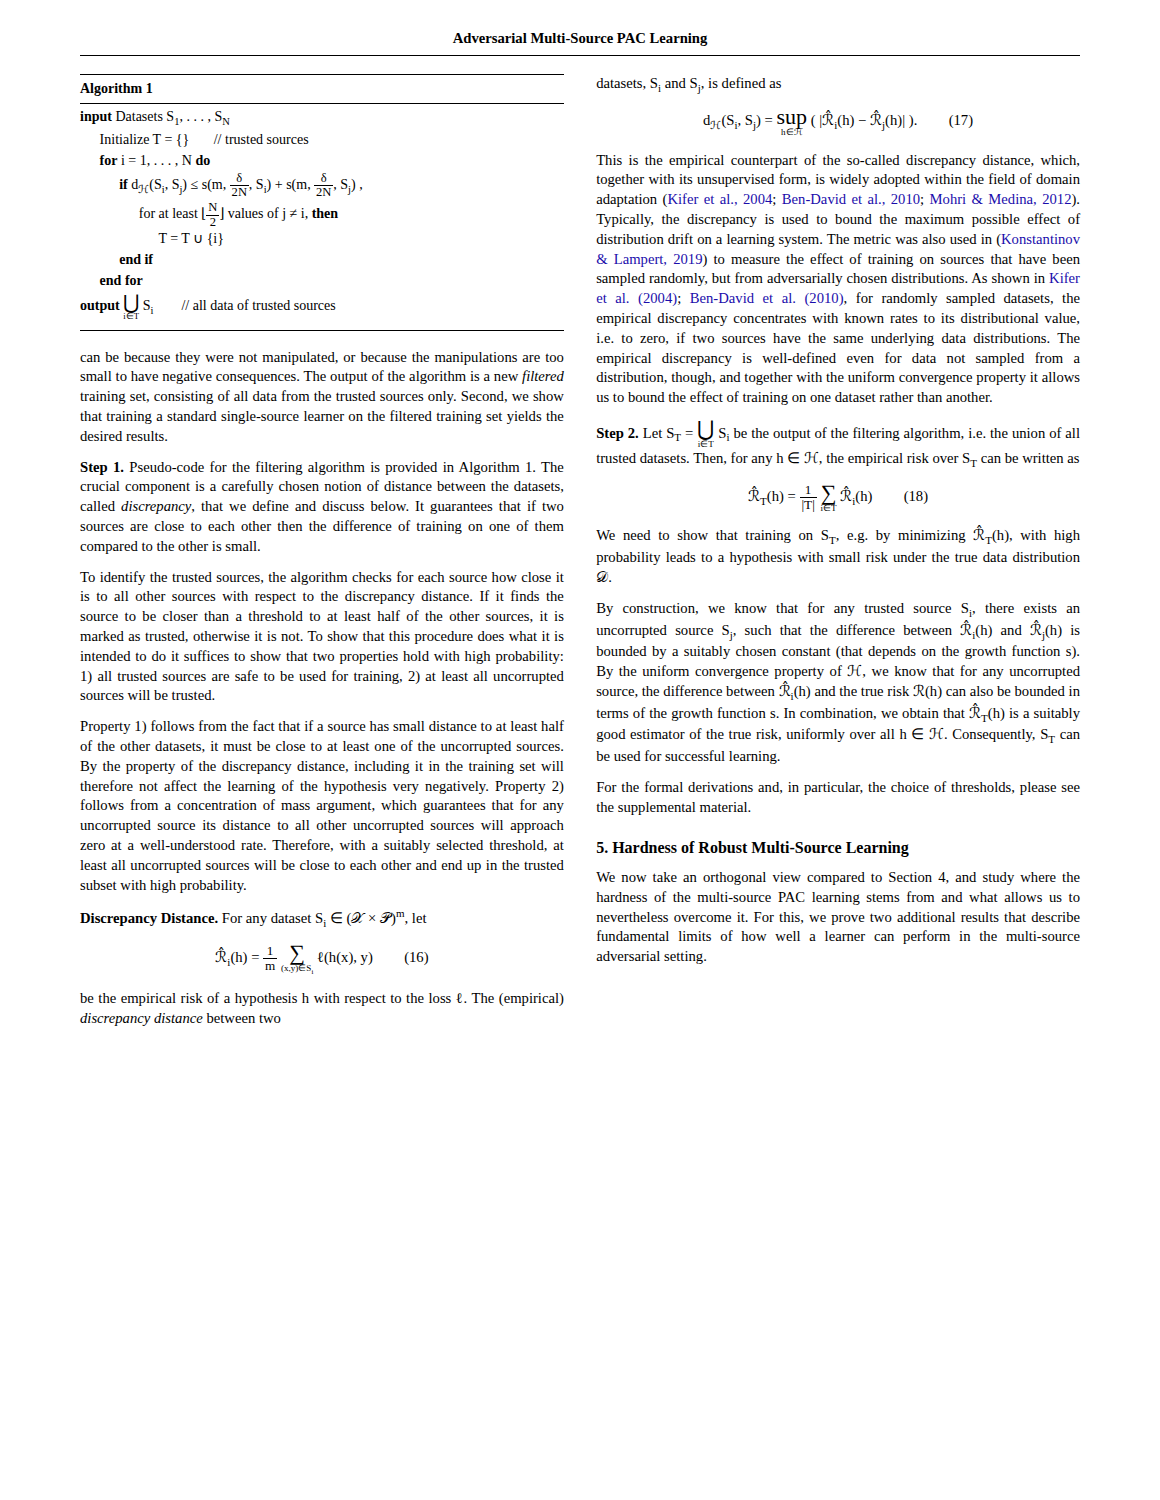Adversarial Multi-Source PAC Learning
Algorithm 1
input Datasets S1, . . . , SN
Initialize T = {} // trusted sources
for i = 1, . . . , N do
if dℋ(Si, Sj) ≤ s(m, δ 2N, Si) + s(m, δ 2N, Sj) ,
for at least ⌊N 2⌋ values of j ≠ i, then
T = T ∪ {i}
end if
end for
output ⋃i∈T Si // all data of trusted sources
can be because they were not manipulated, or because the manipulations are too small to have negative consequences. The output of the algorithm is a new filtered training set, consisting of all data from the trusted sources only. Second, we show that training a standard single-source learner on the filtered training set yields the desired results.
Step 1. Pseudo-code for the filtering algorithm is provided in Algorithm 1. The crucial component is a carefully chosen notion of distance between the datasets, called discrepancy, that we define and discuss below. It guarantees that if two sources are close to each other then the difference of training on one of them compared to the other is small.
To identify the trusted sources, the algorithm checks for each source how close it is to all other sources with respect to the discrepancy distance. If it finds the source to be closer than a threshold to at least half of the other sources, it is marked as trusted, otherwise it is not. To show that this procedure does what it is intended to do it suffices to show that two properties hold with high probability: 1) all trusted sources are safe to be used for training, 2) at least all uncorrupted sources will be trusted.
Property 1) follows from the fact that if a source has small distance to at least half of the other datasets, it must be close to at least one of the uncorrupted sources. By the property of the discrepancy distance, including it in the training set will therefore not affect the learning of the hypothesis very negatively. Property 2) follows from a concentration of mass argument, which guarantees that for any uncorrupted source its distance to all other uncorrupted sources will approach zero at a well-understood rate. Therefore, with a suitably selected threshold, at least all uncorrupted sources will be close to each other and end up in the trusted subset with high probability.
Discrepancy Distance. For any dataset Si ∈ (𝒳 × 𝒫)m, let
ℛ̂i(h) = 1 m ∑(x,y)∈Si ℓ(h(x), y)
(16)
be the empirical risk of a hypothesis h with respect to the loss ℓ. The (empirical) discrepancy distance between two
datasets, Si and Sj, is defined as
dℋ(Si, Sj) = sup h∈ℋ ( |ℛ̂i(h) − ℛ̂j(h)| ).
(17)
This is the empirical counterpart of the so-called discrepancy distance, which, together with its unsupervised form, is widely adopted within the field of domain adaptation (Kifer et al., 2004; Ben-David et al., 2010; Mohri & Medina, 2012). Typically, the discrepancy is used to bound the maximum possible effect of distribution drift on a learning system. The metric was also used in (Konstantinov & Lampert, 2019) to measure the effect of training on sources that have been sampled randomly, but from adversarially chosen distributions. As shown in Kifer et al. (2004); Ben-David et al. (2010), for randomly sampled datasets, the empirical discrepancy concentrates with known rates to its distributional value, i.e. to zero, if two sources have the same underlying data distributions. The empirical discrepancy is well-defined even for data not sampled from a distribution, though, and together with the uniform convergence property it allows us to bound the effect of training on one dataset rather than another.
Step 2. Let ST = ⋃i∈T Si be the output of the filtering algorithm, i.e. the union of all trusted datasets. Then, for any h ∈ ℋ, the empirical risk over ST can be written as
ℛ̂T(h) = 1|T| ∑i∈T ℛ̂i(h)
(18)
We need to show that training on ST, e.g. by minimizing ℛ̂T(h), with high probability leads to a hypothesis with small risk under the true data distribution 𝒟.
By construction, we know that for any trusted source Si, there exists an uncorrupted source Sj, such that the difference between ℛ̂i(h) and ℛ̂j(h) is bounded by a suitably chosen constant (that depends on the growth function s). By the uniform convergence property of ℋ, we know that for any uncorrupted source, the difference between ℛ̂i(h) and the true risk ℛ(h) can also be bounded in terms of the growth function s. In combination, we obtain that ℛ̂T(h) is a suitably good estimator of the true risk, uniformly over all h ∈ ℋ. Consequently, ST can be used for successful learning.
For the formal derivations and, in particular, the choice of thresholds, please see the supplemental material.
5. Hardness of Robust Multi-Source Learning
We now take an orthogonal view compared to Section 4, and study where the hardness of the multi-source PAC learning stems from and what allows us to nevertheless overcome it. For this, we prove two additional results that describe fundamental limits of how well a learner can perform in the multi-source adversarial setting.